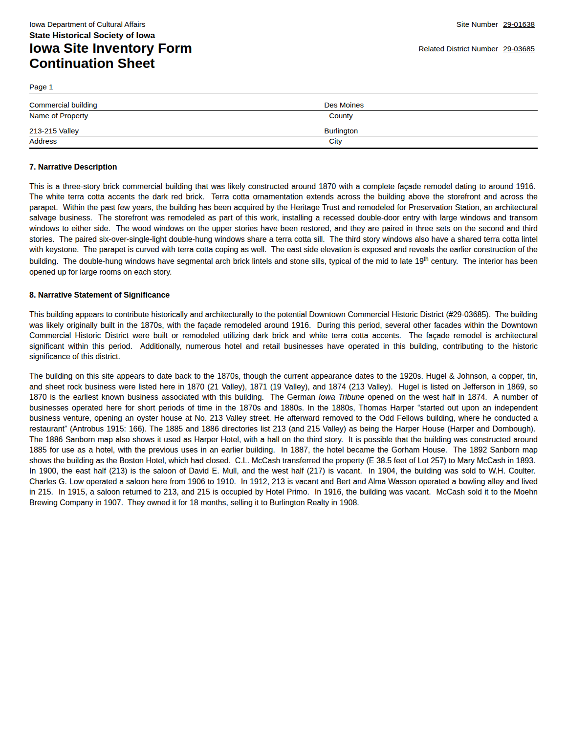| Iowa Department of Cultural Affairs State Historical Society of Iowa | Site Number 29-01638 |
| Iowa Site Inventory Form | Related District Number 29-03685 |
| Continuation Sheet |
Page 1
| Commercial building | Des Moines |
| Name of Property | County |
| 213-215 Valley | Burlington |
| Address | City |
7. Narrative Description
This is a three-story brick commercial building that was likely constructed around 1870 with a complete façade remodel dating to around 1916. The white terra cotta accents the dark red brick. Terra cotta ornamentation extends across the building above the storefront and across the parapet. Within the past few years, the building has been acquired by the Heritage Trust and remodeled for Preservation Station, an architectural salvage business. The storefront was remodeled as part of this work, installing a recessed double-door entry with large windows and transom windows to either side. The wood windows on the upper stories have been restored, and they are paired in three sets on the second and third stories. The paired six-over-single-light double-hung windows share a terra cotta sill. The third story windows also have a shared terra cotta lintel with keystone. The parapet is curved with terra cotta coping as well. The east side elevation is exposed and reveals the earlier construction of the building. The double-hung windows have segmental arch brick lintels and stone sills, typical of the mid to late 19th century. The interior has been opened up for large rooms on each story.
8. Narrative Statement of Significance
This building appears to contribute historically and architecturally to the potential Downtown Commercial Historic District (#29-03685). The building was likely originally built in the 1870s, with the façade remodeled around 1916. During this period, several other facades within the Downtown Commercial Historic District were built or remodeled utilizing dark brick and white terra cotta accents. The façade remodel is architectural significant within this period. Additionally, numerous hotel and retail businesses have operated in this building, contributing to the historic significance of this district.
The building on this site appears to date back to the 1870s, though the current appearance dates to the 1920s. Hugel & Johnson, a copper, tin, and sheet rock business were listed here in 1870 (21 Valley), 1871 (19 Valley), and 1874 (213 Valley). Hugel is listed on Jefferson in 1869, so 1870 is the earliest known business associated with this building. The German Iowa Tribune opened on the west half in 1874. A number of businesses operated here for short periods of time in the 1870s and 1880s. In the 1880s, Thomas Harper “started out upon an independent business venture, opening an oyster house at No. 213 Valley street. He afterward removed to the Odd Fellows building, where he conducted a restaurant” (Antrobus 1915: 166). The 1885 and 1886 directories list 213 (and 215 Valley) as being the Harper House (Harper and Dombough). The 1886 Sanborn map also shows it used as Harper Hotel, with a hall on the third story. It is possible that the building was constructed around 1885 for use as a hotel, with the previous uses in an earlier building. In 1887, the hotel became the Gorham House. The 1892 Sanborn map shows the building as the Boston Hotel, which had closed. C.L. McCash transferred the property (E 38.5 feet of Lot 257) to Mary McCash in 1893. In 1900, the east half (213) is the saloon of David E. Mull, and the west half (217) is vacant. In 1904, the building was sold to W.H. Coulter. Charles G. Low operated a saloon here from 1906 to 1910. In 1912, 213 is vacant and Bert and Alma Wasson operated a bowling alley and lived in 215. In 1915, a saloon returned to 213, and 215 is occupied by Hotel Primo. In 1916, the building was vacant. McCash sold it to the Moehn Brewing Company in 1907. They owned it for 18 months, selling it to Burlington Realty in 1908.